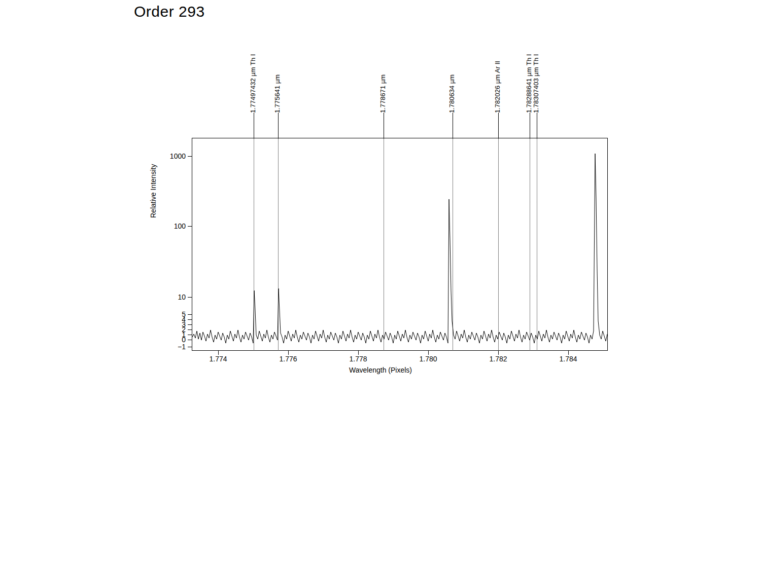Order 293
Relative Intensity
1000
100
10
5
4
3
2
1
0
−1
Wavelength (Pixels)
1.774
1.776
1.778
1.780
1.782
1.784
1.77497432 µm Th I
1.775641 µm
1.778671 µm
1.780634 µm
1.782026 µm Ar II
1.78288641 µm Th I
1.78307403 µm Th I